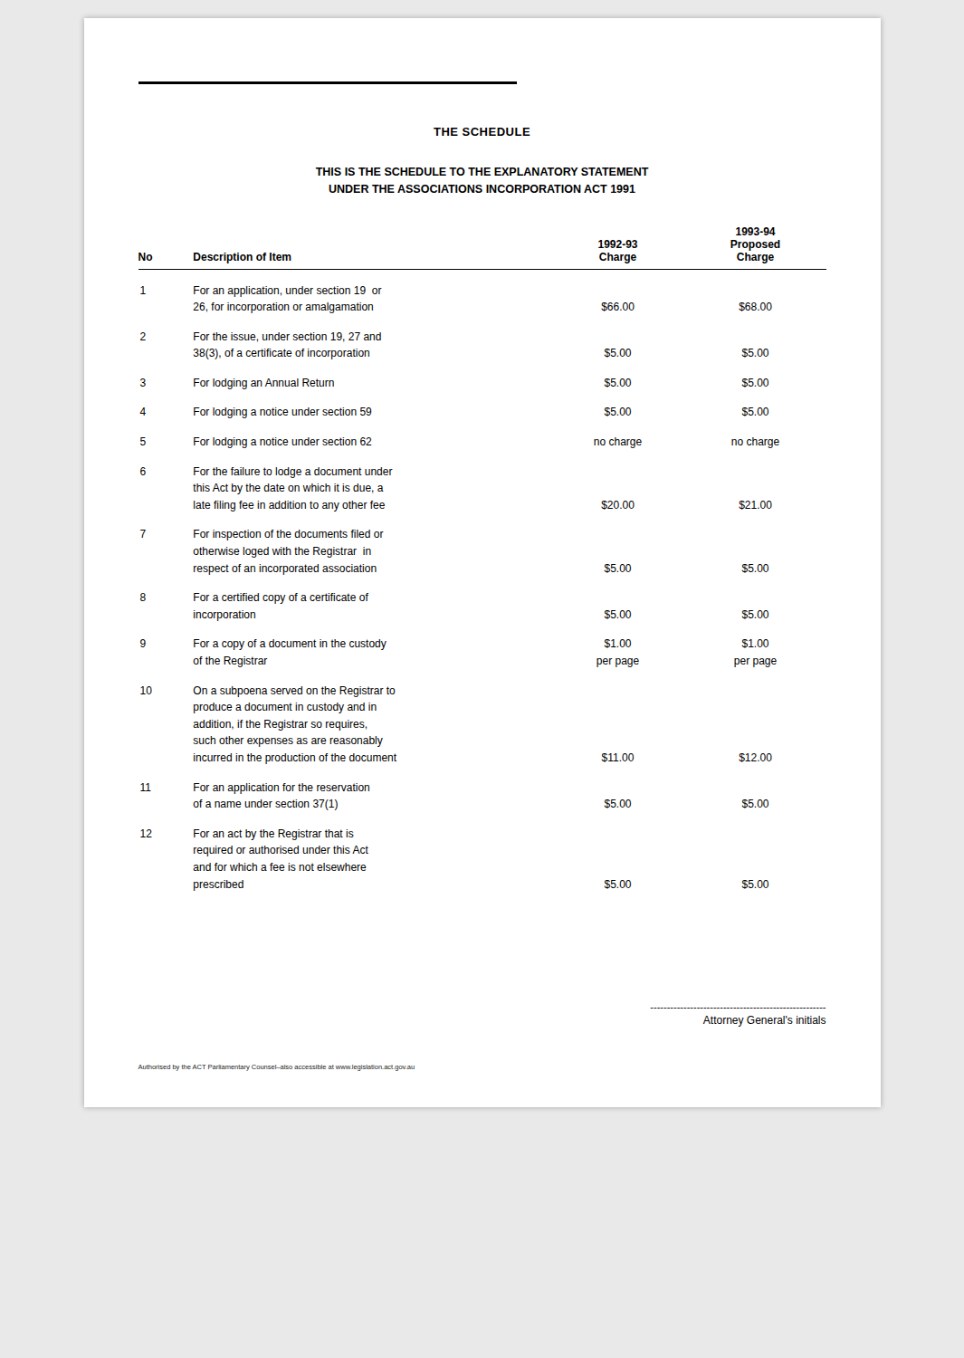THE SCHEDULE
THIS IS THE SCHEDULE TO THE EXPLANATORY STATEMENT
UNDER THE ASSOCIATIONS INCORPORATION ACT 1991
| No | Description of Item | 1992-93 Charge | 1993-94 Proposed Charge |
| --- | --- | --- | --- |
| 1 | For an application, under section 19 or 26, for incorporation or amalgamation | $66.00 | $68.00 |
| 2 | For the issue, under section 19, 27 and 38(3), of a certificate of incorporation | $5.00 | $5.00 |
| 3 | For lodging an Annual Return | $5.00 | $5.00 |
| 4 | For lodging a notice under section 59 | $5.00 | $5.00 |
| 5 | For lodging a notice under section 62 | no charge | no charge |
| 6 | For the failure to lodge a document under this Act by the date on which it is due, a late filing fee in addition to any other fee | $20.00 | $21.00 |
| 7 | For inspection of the documents filed or otherwise loged with the Registrar in respect of an incorporated association | $5.00 | $5.00 |
| 8 | For a certified copy of a certificate of incorporation | $5.00 | $5.00 |
| 9 | For a copy of a document in the custody of the Registrar | $1.00 per page | $1.00 per page |
| 10 | On a subpoena served on the Registrar to produce a document in custody and in addition, if the Registrar so requires, such other expenses as are reasonably incurred in the production of the document | $11.00 | $12.00 |
| 11 | For an application for the reservation of a name under section 37(1) | $5.00 | $5.00 |
| 12 | For an act by the Registrar that is required or authorised under this Act and for which a fee is not elsewhere prescribed | $5.00 | $5.00 |
----------------------------------------------------- Attorney General's initials
Authorised by the ACT Parliamentary Counsel–also accessible at www.legislation.act.gov.au